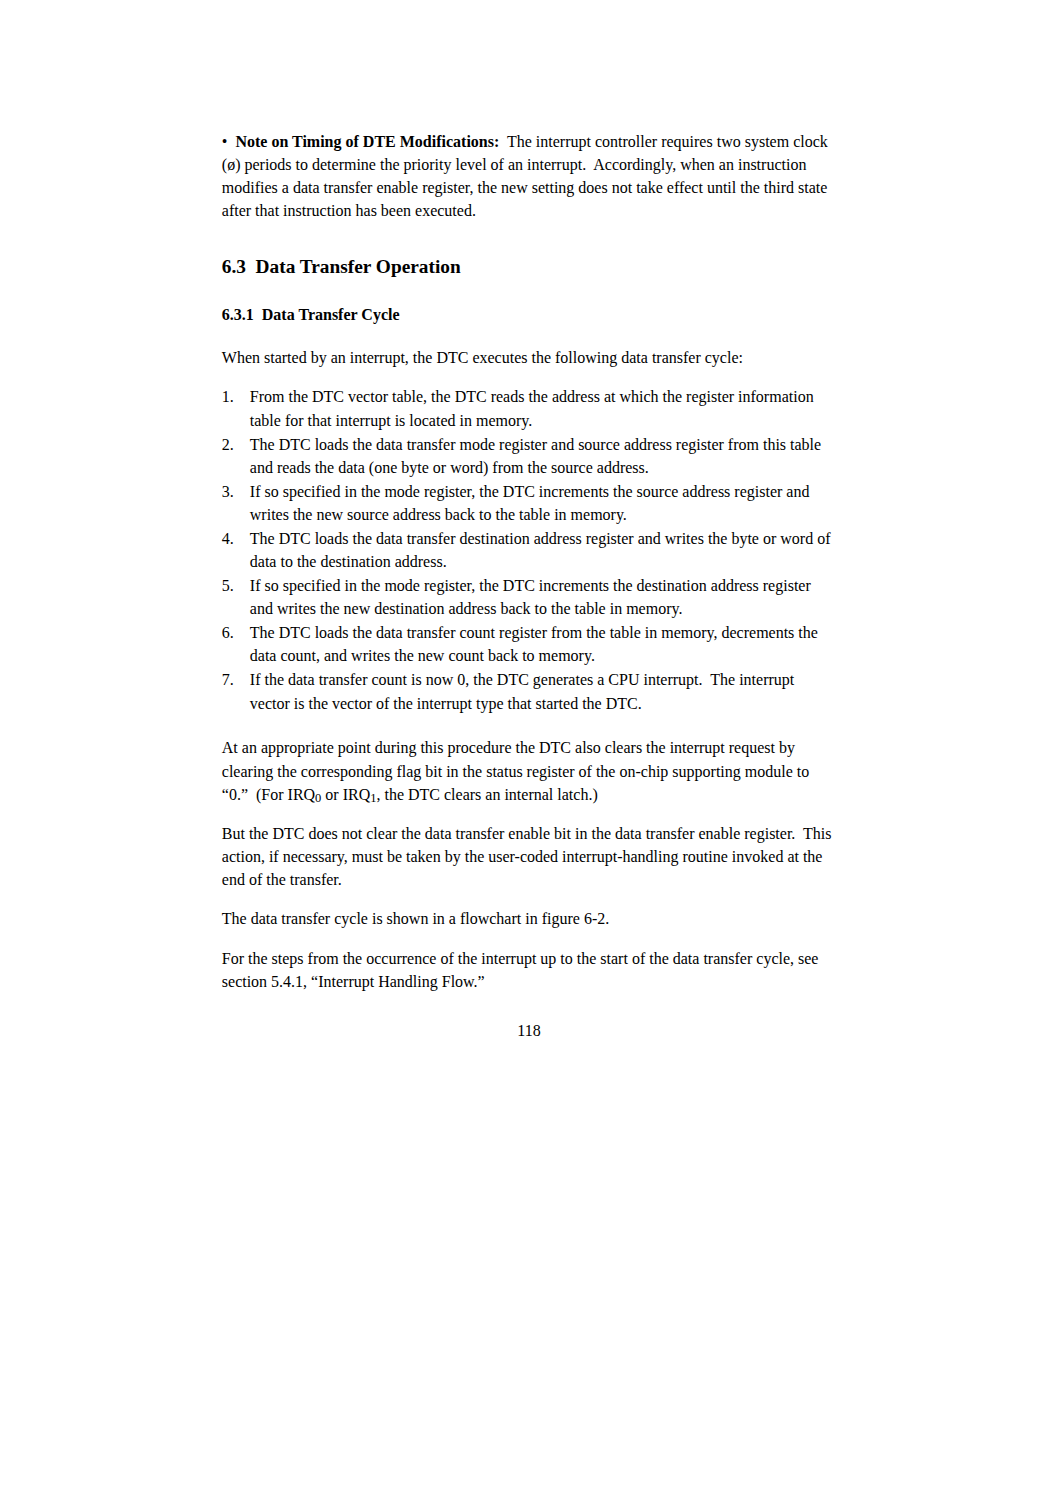• Note on Timing of DTE Modifications: The interrupt controller requires two system clock (ø) periods to determine the priority level of an interrupt. Accordingly, when an instruction modifies a data transfer enable register, the new setting does not take effect until the third state after that instruction has been executed.
6.3 Data Transfer Operation
6.3.1 Data Transfer Cycle
When started by an interrupt, the DTC executes the following data transfer cycle:
1. From the DTC vector table, the DTC reads the address at which the register information table for that interrupt is located in memory.
2. The DTC loads the data transfer mode register and source address register from this table and reads the data (one byte or word) from the source address.
3. If so specified in the mode register, the DTC increments the source address register and writes the new source address back to the table in memory.
4. The DTC loads the data transfer destination address register and writes the byte or word of data to the destination address.
5. If so specified in the mode register, the DTC increments the destination address register and writes the new destination address back to the table in memory.
6. The DTC loads the data transfer count register from the table in memory, decrements the data count, and writes the new count back to memory.
7. If the data transfer count is now 0, the DTC generates a CPU interrupt. The interrupt vector is the vector of the interrupt type that started the DTC.
At an appropriate point during this procedure the DTC also clears the interrupt request by clearing the corresponding flag bit in the status register of the on-chip supporting module to “0.” (For IRQ0 or IRQ1, the DTC clears an internal latch.)
But the DTC does not clear the data transfer enable bit in the data transfer enable register. This action, if necessary, must be taken by the user-coded interrupt-handling routine invoked at the end of the transfer.
The data transfer cycle is shown in a flowchart in figure 6-2.
For the steps from the occurrence of the interrupt up to the start of the data transfer cycle, see section 5.4.1, “Interrupt Handling Flow.”
118